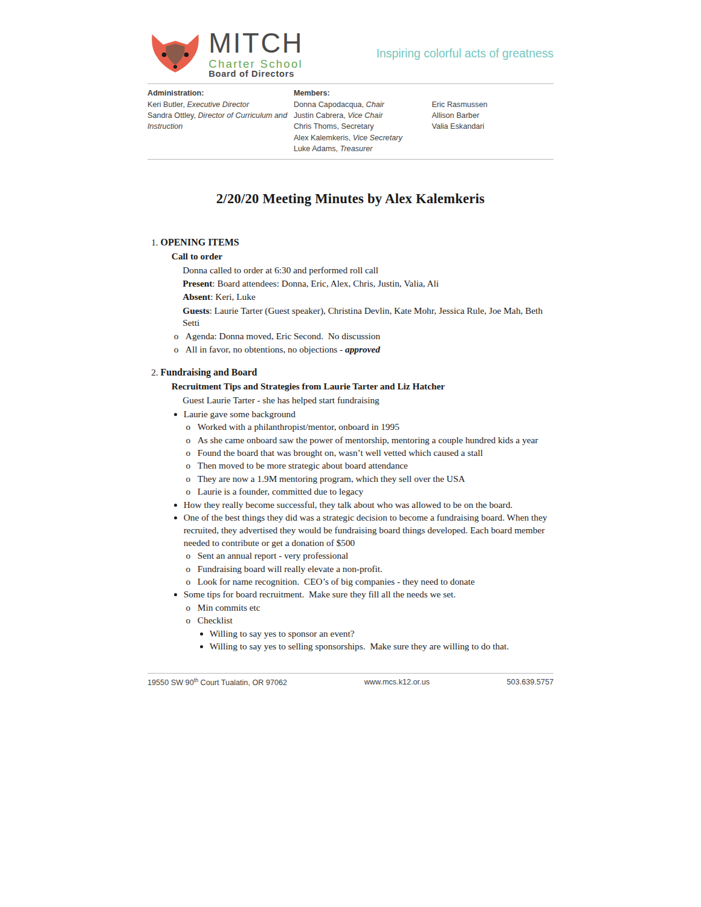MITCH Charter School Board of Directors
Inspiring colorful acts of greatness
| Administration: Keri Butler, Executive Director Sandra Ottley, Director of Curriculum and Instruction | Members: Donna Capodacqua, Chair Justin Cabrera, Vice Chair Chris Thoms, Secretary Alex Kalemkeris, Vice Secretary Luke Adams, Treasurer | Eric Rasmussen Allison Barber Valia Eskandari |
2/20/20 Meeting Minutes by Alex Kalemkeris
OPENING ITEMS
Call to order
Donna called to order at 6:30 and performed roll call
Present: Board attendees: Donna, Eric, Alex, Chris, Justin, Valia, Ali
Absent: Keri, Luke
Guests: Laurie Tarter (Guest speaker), Christina Devlin, Kate Mohr, Jessica Rule, Joe Mah, Beth Setti
Agenda: Donna moved, Eric Second. No discussion
All in favor, no obtentions, no objections - approved
Fundraising and Board
Recruitment Tips and Strategies from Laurie Tarter and Liz Hatcher
Guest Laurie Tarter - she has helped start fundraising
Laurie gave some background
Worked with a philanthropist/mentor, onboard in 1995
As she came onboard saw the power of mentorship, mentoring a couple hundred kids a year
Found the board that was brought on, wasn’t well vetted which caused a stall
Then moved to be more strategic about board attendance
They are now a 1.9M mentoring program, which they sell over the USA
Laurie is a founder, committed due to legacy
How they really become successful, they talk about who was allowed to be on the board.
One of the best things they did was a strategic decision to become a fundraising board. When they recruited, they advertised they would be fundraising board things developed. Each board member needed to contribute or get a donation of $500
Sent an annual report - very professional
Fundraising board will really elevate a non-profit.
Look for name recognition. CEO’s of big companies - they need to donate
Some tips for board recruitment. Make sure they fill all the needs we set.
Min commits etc
Checklist
Willing to say yes to sponsor an event?
Willing to say yes to selling sponsorships. Make sure they are willing to do that.
19550 SW 90th Court Tualatin, OR 97062 www.mcs.k12.or.us 503.639.5757